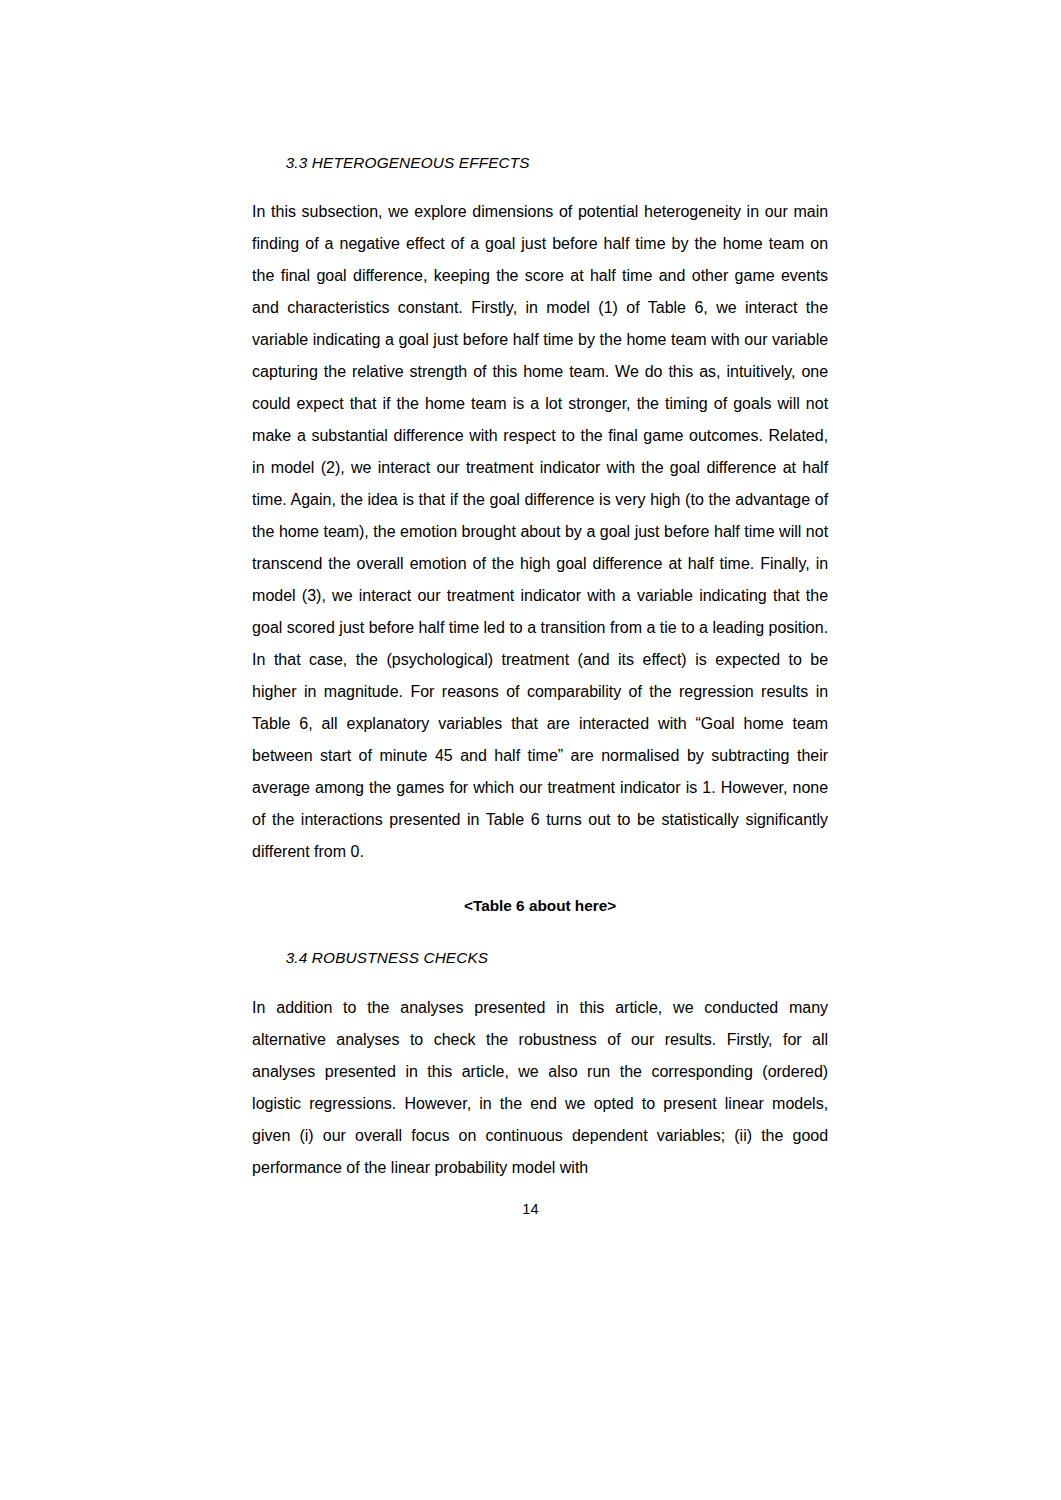3.3 HETEROGENEOUS EFFECTS
In this subsection, we explore dimensions of potential heterogeneity in our main finding of a negative effect of a goal just before half time by the home team on the final goal difference, keeping the score at half time and other game events and characteristics constant. Firstly, in model (1) of Table 6, we interact the variable indicating a goal just before half time by the home team with our variable capturing the relative strength of this home team. We do this as, intuitively, one could expect that if the home team is a lot stronger, the timing of goals will not make a substantial difference with respect to the final game outcomes. Related, in model (2), we interact our treatment indicator with the goal difference at half time. Again, the idea is that if the goal difference is very high (to the advantage of the home team), the emotion brought about by a goal just before half time will not transcend the overall emotion of the high goal difference at half time. Finally, in model (3), we interact our treatment indicator with a variable indicating that the goal scored just before half time led to a transition from a tie to a leading position. In that case, the (psychological) treatment (and its effect) is expected to be higher in magnitude. For reasons of comparability of the regression results in Table 6, all explanatory variables that are interacted with “Goal home team between start of minute 45 and half time” are normalised by subtracting their average among the games for which our treatment indicator is 1. However, none of the interactions presented in Table 6 turns out to be statistically significantly different from 0.
<Table 6 about here>
3.4 ROBUSTNESS CHECKS
In addition to the analyses presented in this article, we conducted many alternative analyses to check the robustness of our results. Firstly, for all analyses presented in this article, we also run the corresponding (ordered) logistic regressions. However, in the end we opted to present linear models, given (i) our overall focus on continuous dependent variables; (ii) the good performance of the linear probability model with
14